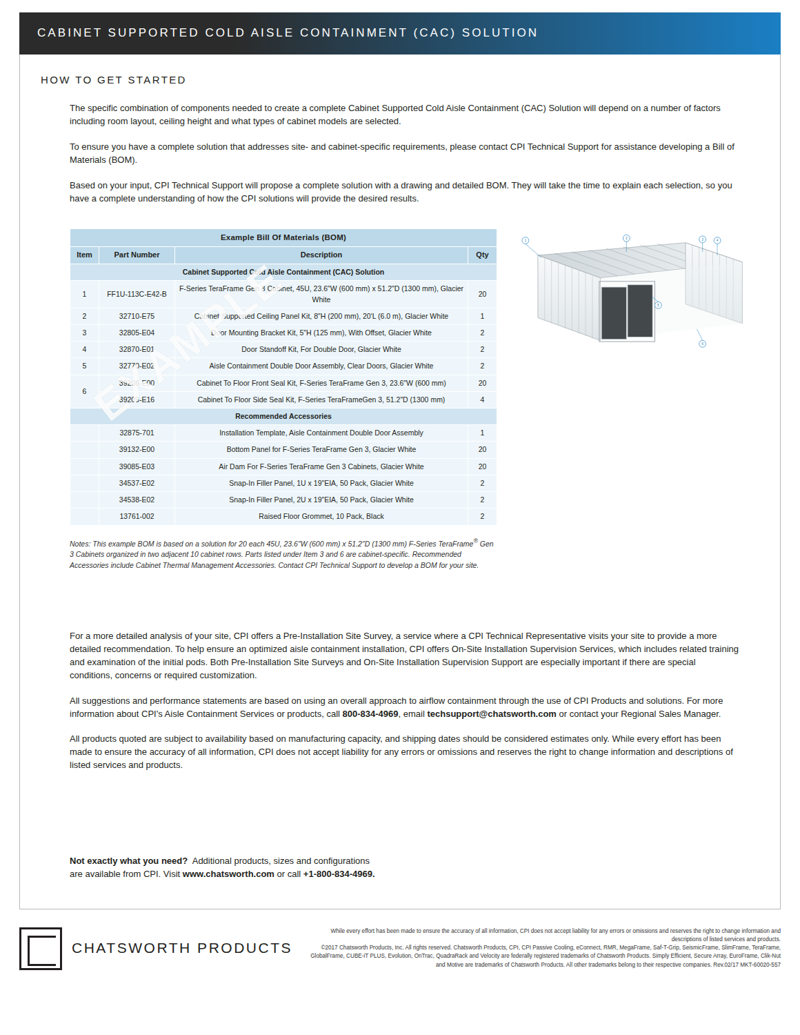Cabinet Supported Cold Aisle Containment (CAC) Solution
How to Get Started
The specific combination of components needed to create a complete Cabinet Supported Cold Aisle Containment (CAC) Solution will depend on a number of factors including room layout, ceiling height and what types of cabinet models are selected.
To ensure you have a complete solution that addresses site- and cabinet-specific requirements, please contact CPI Technical Support for assistance developing a Bill of Materials (BOM).
Based on your input, CPI Technical Support will propose a complete solution with a drawing and detailed BOM. They will take the time to explain each selection, so you have a complete understanding of how the CPI solutions will provide the desired results.
| Example Bill Of Materials (BOM) |
| --- |
| Item | Part Number | Description | Qty |
| Cabinet Supported Cold Aisle Containment (CAC) Solution |
| 1 | FF1U-113C-E42-B | F-Series TeraFrame Gen 3 Cabinet, 45U, 23.6"W (600 mm) x 51.2"D (1300 mm), Glacier White | 20 |
| 2 | 32710-E75 | Cabinet Supported Ceiling Panel Kit, 8"H (200 mm), 20'L (6.0 m), Glacier White | 1 |
| 3 | 32805-E04 | Door Mounting Bracket Kit, 5"H (125 mm), With Offset, Glacier White | 2 |
| 4 | 32870-E01 | Door Standoff Kit, For Double Door, Glacier White | 2 |
| 5 | 32770-E02 | Aisle Containment Double Door Assembly, Clear Doors, Glacier White | 2 |
| 6 | 39208-E00 | Cabinet To Floor Front Seal Kit, F-Series TeraFrame Gen 3, 23.6"W (600 mm) | 20 |
| 39209-E16 | Cabinet To Floor Side Seal Kit, F-Series TeraFrameGen 3, 51.2"D (1300 mm) | 4 |
| Recommended Accessories |
| | 32875-701 | Installation Template, Aisle Containment Double Door Assembly | 1 |
| | 39132-E00 | Bottom Panel for F-Series TeraFrame Gen 3, Glacier White | 20 |
| | 39085-E03 | Air Dam For F-Series TeraFrame Gen 3 Cabinets, Glacier White | 20 |
| | 34537-E02 | Snap-In Filler Panel, 1U x 19"EIA, 50 Pack, Glacier White | 2 |
| | 34538-E02 | Snap-In Filler Panel, 2U x 19"EIA, 50 Pack, Glacier White | 2 |
| | 13761-002 | Raised Floor Grommet, 10 Pack, Black | 2 |
EXAMPLE
1 2 3 4 5 6
Notes: This example BOM is based on a solution for 20 each 45U, 23.6"W (600 mm) x 51.2"D (1300 mm) F-Series TeraFrame® Gen 3 Cabinets organized in two adjacent 10 cabinet rows. Parts listed under Item 3 and 6 are cabinet-specific. Recommended Accessories include Cabinet Thermal Management Accessories. Contact CPI Technical Support to develop a BOM for your site.
For a more detailed analysis of your site, CPI offers a Pre-Installation Site Survey, a service where a CPI Technical Representative visits your site to provide a more detailed recommendation. To help ensure an optimized aisle containment installation, CPI offers On-Site Installation Supervision Services, which includes related training and examination of the initial pods. Both Pre-Installation Site Surveys and On-Site Installation Supervision Support are especially important if there are special conditions, concerns or required customization.
All suggestions and performance statements are based on using an overall approach to airflow containment through the use of CPI Products and solutions. For more information about CPI's Aisle Containment Services or products, call 800-834-4969, email techsupport@chatsworth.com or contact your Regional Sales Manager.
All products quoted are subject to availability based on manufacturing capacity, and shipping dates should be considered estimates only. While every effort has been made to ensure the accuracy of all information, CPI does not accept liability for any errors or omissions and reserves the right to change information and descriptions of listed services and products.
Not exactly what you need? Additional products, sizes and configurations
are available from CPI. Visit www.chatsworth.com or call +1-800-834-4969.
CHATSWORTH PRODUCTS
While every effort has been made to ensure the accuracy of all information, CPI does not accept liability for any errors or omissions and reserves the right to change information and descriptions of listed services and products.
©2017 Chatsworth Products, Inc. All rights reserved. Chatsworth Products, CPI, CPI Passive Cooling, eConnect, RMR, MegaFrame, Saf-T-Grip, SeismicFrame, SlimFrame, TeraFrame, GlobalFrame, CUBE-iT PLUS, Evolution, OnTrac, QuadraRack and Velocity are federally registered trademarks of Chatsworth Products. Simply Efficient, Secure Array, EuroFrame, Clik-Nut and Motive are trademarks of Chatsworth Products. All other trademarks belong to their respective companies. Rev.02/17 MKT-60020-557